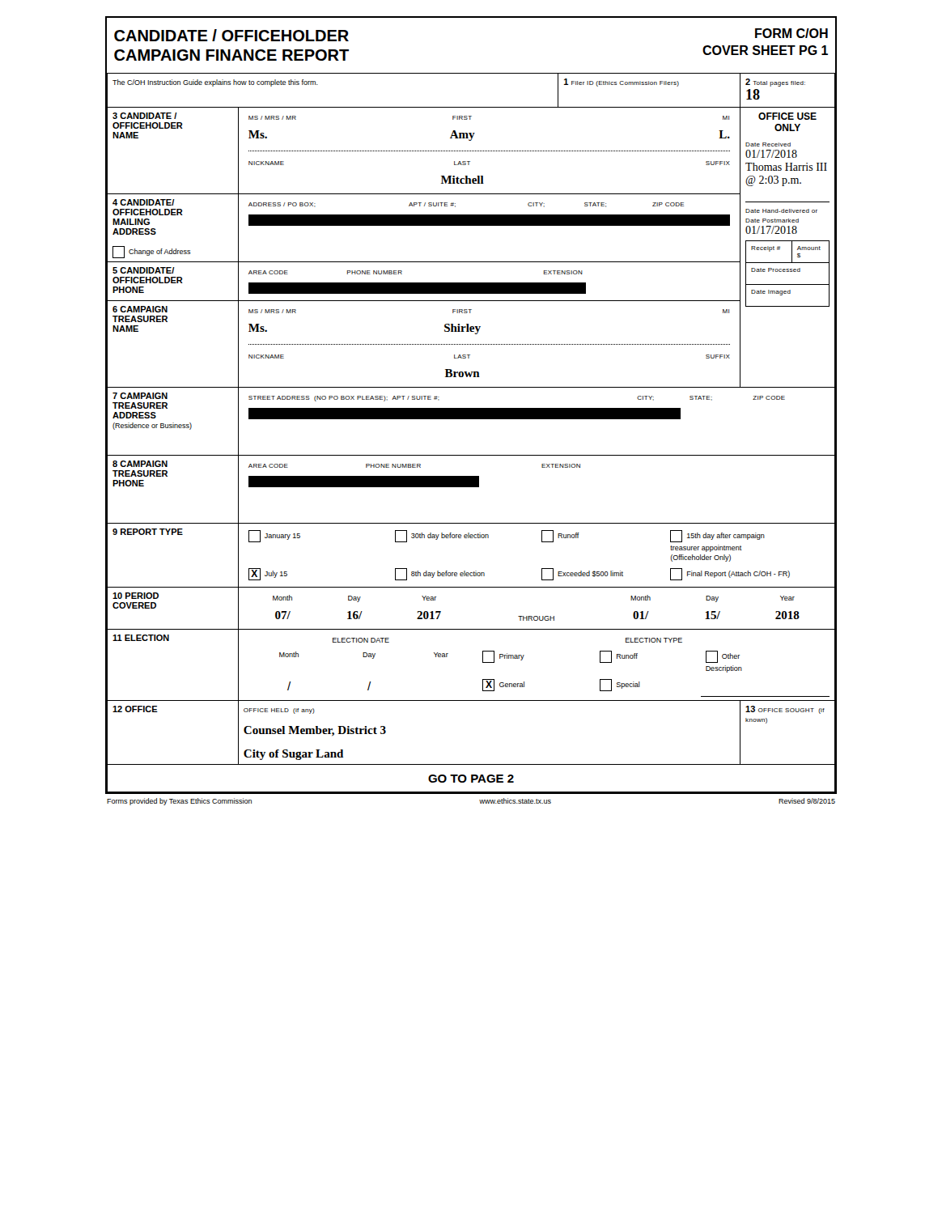| CANDIDATE / OFFICEHOLDER CAMPAIGN FINANCE REPORT | FORM C/OH COVER SHEET PG 1 |
| The C/OH Instruction Guide explains how to complete this form. | 1 Filer ID (Ethics Commission Filers) | 2 Total pages filed: 18 |
| 3 CANDIDATE / OFFICEHOLDER NAME | / MS / MRS / MR / FIRST / MI / / Ms. / Amy / L. / / NICKNAME / LAST / SUFFIX / / / Mitchell / / | OFFICE USE ONLY Date Received 01/17/2018 Thomas Harris III @ 2:03 p.m. Date Hand-delivered or Date Postmarked 01/17/2018 / Receipt # / Amount $ / / Date Processed / / Date Imaged / |
| 4 CANDIDATE/ OFFICEHOLDER MAILING ADDRESS Change of Address | / ADDRESS / PO BOX; / APT / SUITE #; / CITY; / STATE; / ZIP CODE / |
| 5 CANDIDATE/ OFFICEHOLDER PHONE | / AREA CODE / PHONE NUMBER / EXTENSION / |
| 6 CAMPAIGN TREASURER NAME | / MS / MRS / MR / FIRST / MI / / Ms. / Shirley / / / NICKNAME / LAST / SUFFIX / / / Brown / / |
| 7 CAMPAIGN TREASURER ADDRESS (Residence or Business) | / STREET ADDRESS (NO PO BOX PLEASE); APT / SUITE #; / CITY; / STATE; / ZIP CODE / |
| 8 CAMPAIGN TREASURER PHONE | / AREA CODE / PHONE NUMBER / EXTENSION / |
| 9 REPORT TYPE | / January 15 / 30th day before election / Runoff / 15th day after campaign treasurer appointment (Officeholder Only) / / X July 15 / 8th day before election / Exceeded $500 limit / Final Report (Attach C/OH - FR) / |
| 10 PERIOD COVERED | / Month / Day / Year / / Month / Day / Year / / 07 / / 16 / / 2017 / THROUGH / 01 / / 15 / / 2018 / |
| 11 ELECTION | / ELECTION DATE / ELECTION TYPE / / Month / Day / Year / Primary / Runoff / Other Description / / / / / / / X General / Special / / |
| 12 OFFICE | OFFICE HELD (if any) Counsel Member, District 3 City of Sugar Land | 13 OFFICE SOUGHT (if known) |
| GO TO PAGE 2 |
Forms provided by Texas Ethics Commission www.ethics.state.tx.us Revised 9/8/2015